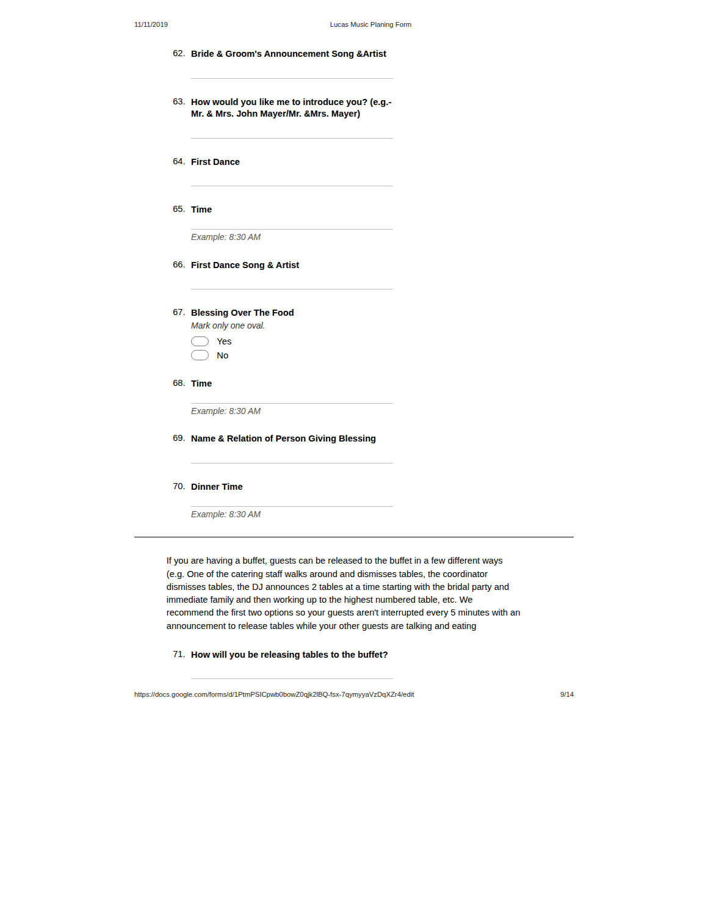11/11/2019
Lucas Music Planing Form
62.
Bride & Groom's Announcement Song &Artist
63.
How would you like me to introduce you? (e.g.-
Mr. & Mrs. John Mayer/Mr. &Mrs. Mayer)
64.
First Dance
65.
Time
Example: 8:30 AM
66.
First Dance Song & Artist
67.
Blessing Over The Food
Mark only one oval.
Yes
No
68.
Time
Example: 8:30 AM
69.
Name & Relation of Person Giving Blessing
70.
Dinner Time
Example: 8:30 AM
If you are having a buffet, guests can be released to the buffet in a few different ways (e.g. One of the catering staff walks around and dismisses tables, the coordinator dismisses tables, the DJ announces 2 tables at a time starting with the bridal party and immediate family and then working up to the highest numbered table, etc. We recommend the first two options so your guests aren't interrupted every 5 minutes with an announcement to release tables while your other guests are talking and eating
71.
How will you be releasing tables to the buffet?
https://docs.google.com/forms/d/1PtmPSICpwb0bowZ0qjk2lBQ-fsx-7qymyyaVzDqXZr4/edit
9/14